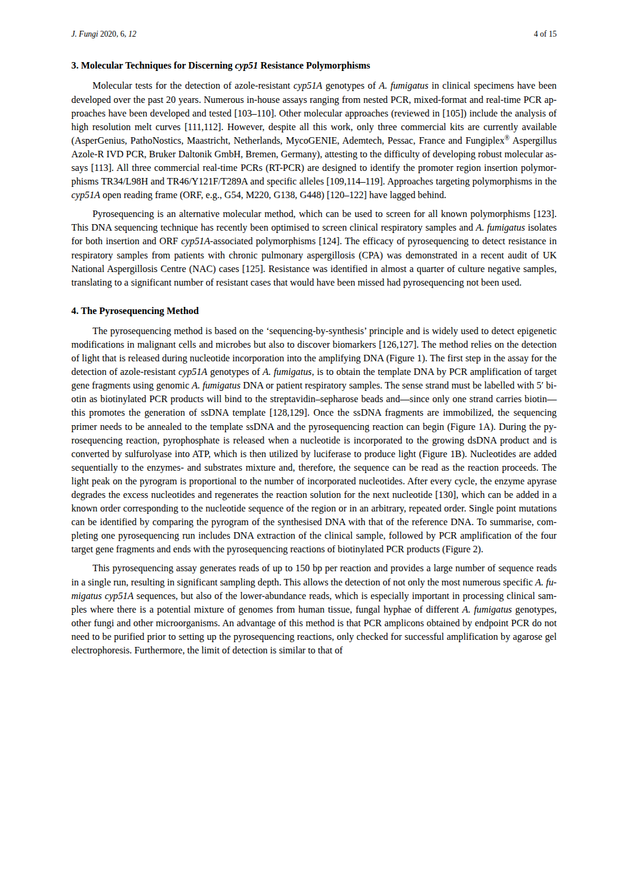J. Fungi 2020, 6, 12 4 of 15
3. Molecular Techniques for Discerning cyp51 Resistance Polymorphisms
Molecular tests for the detection of azole-resistant cyp51A genotypes of A. fumigatus in clinical specimens have been developed over the past 20 years. Numerous in-house assays ranging from nested PCR, mixed-format and real-time PCR approaches have been developed and tested [103–110]. Other molecular approaches (reviewed in [105]) include the analysis of high resolution melt curves [111,112]. However, despite all this work, only three commercial kits are currently available (AsperGenius, PathoNostics, Maastricht, Netherlands, MycoGENIE, Ademtech, Pessac, France and Fungiplex® Aspergillus Azole-R IVD PCR, Bruker Daltonik GmbH, Bremen, Germany), attesting to the difficulty of developing robust molecular assays [113]. All three commercial real-time PCRs (RT-PCR) are designed to identify the promoter region insertion polymorphisms TR34/L98H and TR46/Y121F/T289A and specific alleles [109,114–119]. Approaches targeting polymorphisms in the cyp51A open reading frame (ORF, e.g., G54, M220, G138, G448) [120–122] have lagged behind.
Pyrosequencing is an alternative molecular method, which can be used to screen for all known polymorphisms [123]. This DNA sequencing technique has recently been optimised to screen clinical respiratory samples and A. fumigatus isolates for both insertion and ORF cyp51A-associated polymorphisms [124]. The efficacy of pyrosequencing to detect resistance in respiratory samples from patients with chronic pulmonary aspergillosis (CPA) was demonstrated in a recent audit of UK National Aspergillosis Centre (NAC) cases [125]. Resistance was identified in almost a quarter of culture negative samples, translating to a significant number of resistant cases that would have been missed had pyrosequencing not been used.
4. The Pyrosequencing Method
The pyrosequencing method is based on the ‘sequencing-by-synthesis’ principle and is widely used to detect epigenetic modifications in malignant cells and microbes but also to discover biomarkers [126,127]. The method relies on the detection of light that is released during nucleotide incorporation into the amplifying DNA (Figure 1). The first step in the assay for the detection of azole-resistant cyp51A genotypes of A. fumigatus, is to obtain the template DNA by PCR amplification of target gene fragments using genomic A. fumigatus DNA or patient respiratory samples. The sense strand must be labelled with 5′ biotin as biotinylated PCR products will bind to the streptavidin–sepharose beads and—since only one strand carries biotin—this promotes the generation of ssDNA template [128,129]. Once the ssDNA fragments are immobilized, the sequencing primer needs to be annealed to the template ssDNA and the pyrosequencing reaction can begin (Figure 1A). During the pyrosequencing reaction, pyrophosphate is released when a nucleotide is incorporated to the growing dsDNA product and is converted by sulfurolyase into ATP, which is then utilized by luciferase to produce light (Figure 1B). Nucleotides are added sequentially to the enzymes- and substrates mixture and, therefore, the sequence can be read as the reaction proceeds. The light peak on the pyrogram is proportional to the number of incorporated nucleotides. After every cycle, the enzyme apyrase degrades the excess nucleotides and regenerates the reaction solution for the next nucleotide [130], which can be added in a known order corresponding to the nucleotide sequence of the region or in an arbitrary, repeated order. Single point mutations can be identified by comparing the pyrogram of the synthesised DNA with that of the reference DNA. To summarise, completing one pyrosequencing run includes DNA extraction of the clinical sample, followed by PCR amplification of the four target gene fragments and ends with the pyrosequencing reactions of biotinylated PCR products (Figure 2).
This pyrosequencing assay generates reads of up to 150 bp per reaction and provides a large number of sequence reads in a single run, resulting in significant sampling depth. This allows the detection of not only the most numerous specific A. fumigatus cyp51A sequences, but also of the lower-abundance reads, which is especially important in processing clinical samples where there is a potential mixture of genomes from human tissue, fungal hyphae of different A. fumigatus genotypes, other fungi and other microorganisms. An advantage of this method is that PCR amplicons obtained by endpoint PCR do not need to be purified prior to setting up the pyrosequencing reactions, only checked for successful amplification by agarose gel electrophoresis. Furthermore, the limit of detection is similar to that of